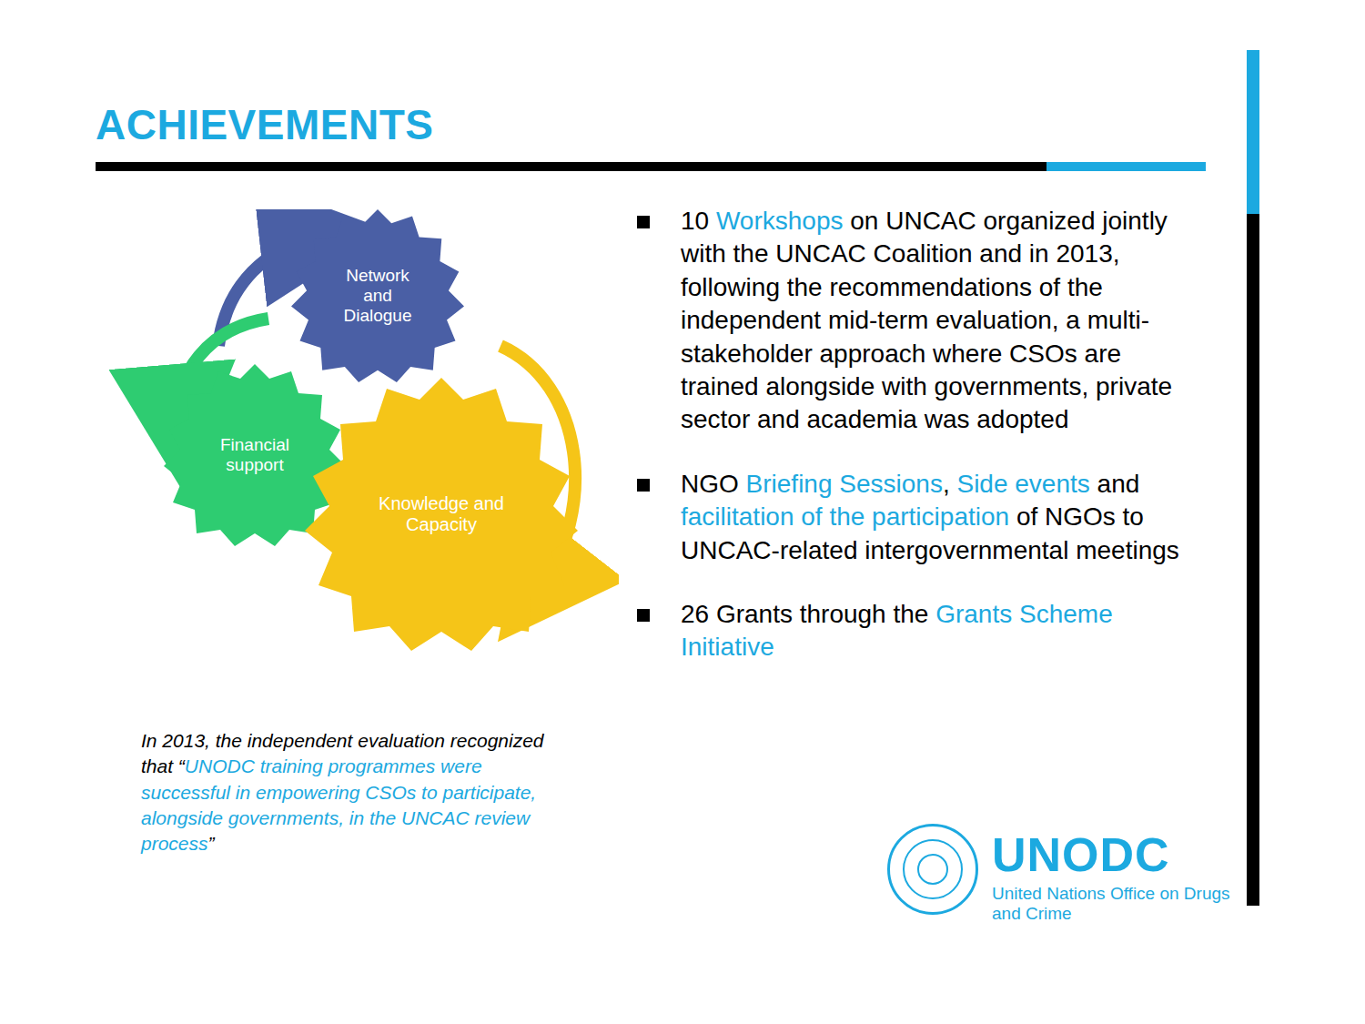ACHIEVEMENTS
Network
and
Dialogue
Financial
support
Knowledge and
Capacity
In 2013, the independent evaluation recognized that “UNODC training programmes were successful in empowering CSOs to participate, alongside governments, in the UNCAC review process”
10 Workshops on UNCAC organized jointly with the UNCAC Coalition and in 2013, following the recommendations of the independent mid-term evaluation, a multi-stakeholder approach where CSOs are trained alongside with governments, private sector and academia was adopted
NGO Briefing Sessions, Side events and facilitation of the participation of NGOs to UNCAC-related intergovernmental meetings
26 Grants through the Grants Scheme Initiative
UNODC
United Nations Office on Drugs and Crime